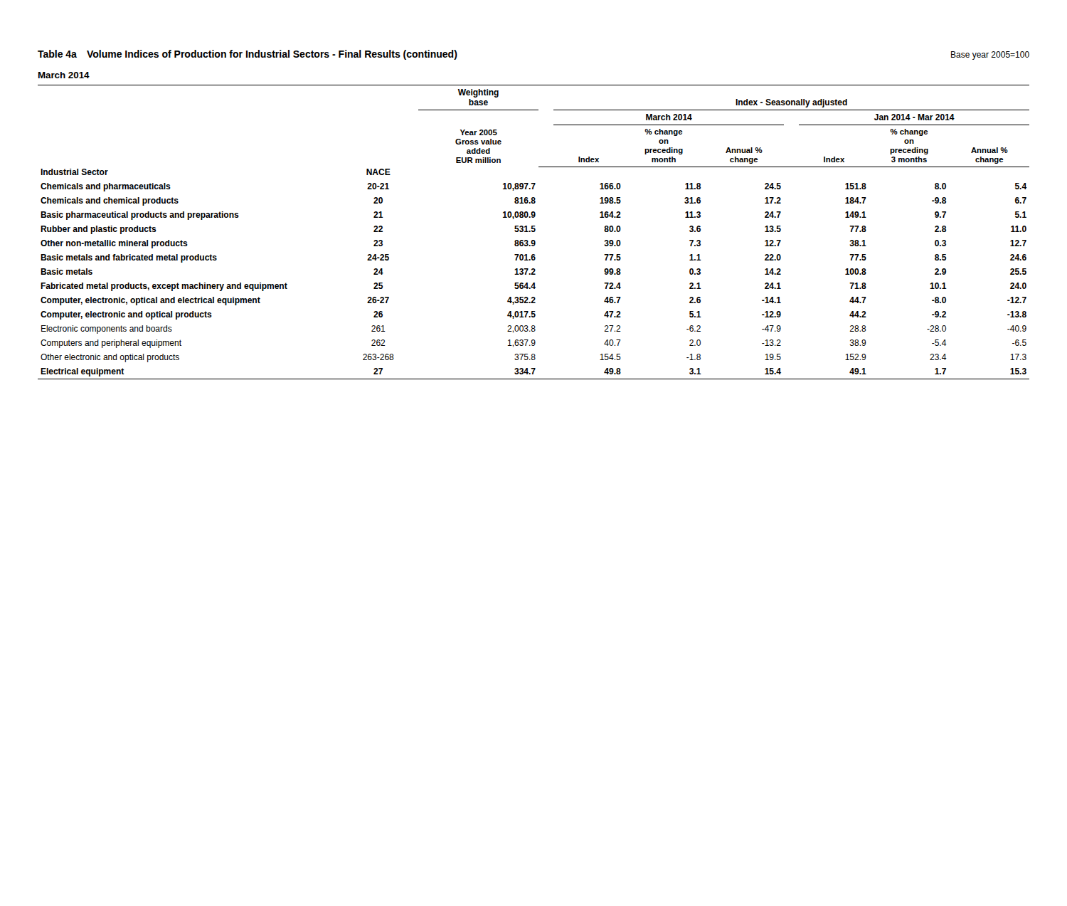6
Table 4a Volume Indices of Production for Industrial Sectors - Final Results (continued)
Base year 2005=100
March 2014
| | | Weighting base | | Index - Seasonally adjusted |
| --- | --- | --- | --- | --- |
| Year 2005 Gross value added EUR million | | March 2014 | | Jan 2014 - Mar 2014 |
| | Index | % change on preceding month | Annual % change | | Index | % change on preceding 3 months | Annual % change |
| Industrial Sector | NACE | |
| Chemicals and pharmaceuticals | 20-21 | 10,897.7 | | 166.0 | 11.8 | 24.5 | | 151.8 | 8.0 | 5.4 |
| Chemicals and chemical products | 20 | 816.8 | | 198.5 | 31.6 | 17.2 | | 184.7 | -9.8 | 6.7 |
| Basic pharmaceutical products and preparations | 21 | 10,080.9 | | 164.2 | 11.3 | 24.7 | | 149.1 | 9.7 | 5.1 |
| Rubber and plastic products | 22 | 531.5 | | 80.0 | 3.6 | 13.5 | | 77.8 | 2.8 | 11.0 |
| Other non-metallic mineral products | 23 | 863.9 | | 39.0 | 7.3 | 12.7 | | 38.1 | 0.3 | 12.7 |
| Basic metals and fabricated metal products | 24-25 | 701.6 | | 77.5 | 1.1 | 22.0 | | 77.5 | 8.5 | 24.6 |
| Basic metals | 24 | 137.2 | | 99.8 | 0.3 | 14.2 | | 100.8 | 2.9 | 25.5 |
| Fabricated metal products, except machinery and equipment | 25 | 564.4 | | 72.4 | 2.1 | 24.1 | | 71.8 | 10.1 | 24.0 |
| Computer, electronic, optical and electrical equipment | 26-27 | 4,352.2 | | 46.7 | 2.6 | -14.1 | | 44.7 | -8.0 | -12.7 |
| Computer, electronic and optical products | 26 | 4,017.5 | | 47.2 | 5.1 | -12.9 | | 44.2 | -9.2 | -13.8 |
| Electronic components and boards | 261 | 2,003.8 | | 27.2 | -6.2 | -47.9 | | 28.8 | -28.0 | -40.9 |
| Computers and peripheral equipment | 262 | 1,637.9 | | 40.7 | 2.0 | -13.2 | | 38.9 | -5.4 | -6.5 |
| Other electronic and optical products | 263-268 | 375.8 | | 154.5 | -1.8 | 19.5 | | 152.9 | 23.4 | 17.3 |
| Electrical equipment | 27 | 334.7 | | 49.8 | 3.1 | 15.4 | | 49.1 | 1.7 | 15.3 |